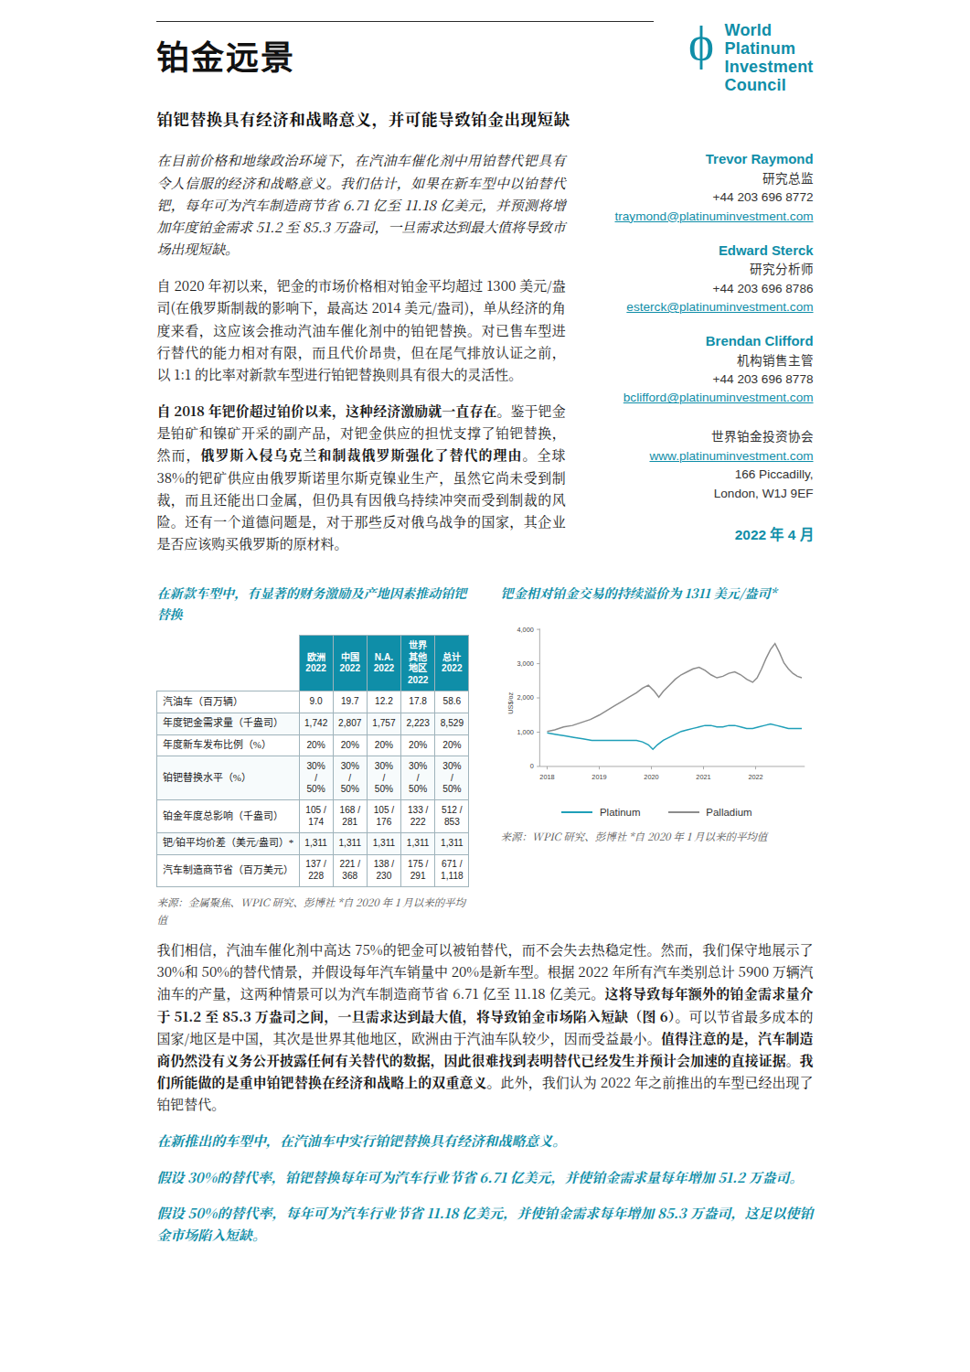铂金远景
ϕ
World
Platinum
Investment
Council
铂钯替换具有经济和战略意义，并可能导致铂金出现短缺
在目前价格和地缘政治环境下，在汽油车催化剂中用铂替代钯具有令人信服的经济和战略意义。我们估计，如果在新车型中以铂替代钯，每年可为汽车制造商节省 6.71 亿至 11.18 亿美元，并预测将增加年度铂金需求 51.2 至 85.3 万盎司，一旦需求达到最大值将导致市场出现短缺。
自 2020 年初以来，钯金的市场价格相对铂金平均超过 1300 美元/盎司(在俄罗斯制裁的影响下，最高达 2014 美元/盎司)，单从经济的角度来看，这应该会推动汽油车催化剂中的铂钯替换。对已售车型进行替代的能力相对有限，而且代价昂贵，但在尾气排放认证之前，以 1:1 的比率对新款车型进行铂钯替换则具有很大的灵活性。
自 2018 年钯价超过铂价以来，这种经济激励就一直存在。鉴于钯金是铂矿和镍矿开采的副产品，对钯金供应的担忧支撑了铂钯替换，然而，俄罗斯入侵乌克兰和制裁俄罗斯强化了替代的理由。全球 38%的钯矿供应由俄罗斯诺里尔斯克镍业生产，虽然它尚未受到制裁，而且还能出口金属，但仍具有因俄乌持续冲突而受到制裁的风险。还有一个道德问题是，对于那些反对俄乌战争的国家，其企业是否应该购买俄罗斯的原材料。
Trevor Raymond
研究总监
+44 203 696 8772
traymond@platinuminvestment.com
Edward Sterck
研究分析师
+44 203 696 8786
esterck@platinuminvestment.com
Brendan Clifford
机构销售主管
+44 203 696 8778
bclifford@platinuminvestment.com
世界铂金投资协会
www.platinuminvestment.com
166 Piccadilly,
London, W1J 9EF
2022 年 4 月
在新款车型中，有显著的财务激励及产地因素推动铂钯替换
| | 欧洲 2022 | 中国 2022 | N.A. 2022 | 世界其他地区 2022 | 总计 2022 |
| --- | --- | --- | --- | --- | --- |
| 汽油车（百万辆） | 9.0 | 19.7 | 12.2 | 17.8 | 58.6 |
| 年度钯金需求量（千盎司） | 1,742 | 2,807 | 1,757 | 2,223 | 8,529 |
| 年度新车发布比例（%） | 20% | 20% | 20% | 20% | 20% |
| 铂钯替换水平（%） | 30% / 50% | 30% / 50% | 30% / 50% | 30% / 50% | 30% / 50% |
| 铂金年度总影响（千盎司） | 105 / 174 | 168 / 281 | 105 / 176 | 133 / 222 | 512 / 853 |
| 钯/铂平均价差（美元/盎司）* | 1,311 | 1,311 | 1,311 | 1,311 | 1,311 |
| 汽车制造商节省（百万美元） | 137 / 228 | 221 / 368 | 138 / 230 | 175 / 291 | 671 / 1,118 |
来源：金属聚焦、WPIC 研究、彭博社 *自 2020 年 1 月以来的平均值
钯金相对铂金交易的持续溢价为 1311 美元/盎司*
0 1,000 2,000 3,000 4,000 US$/oz 2018 2019 2020 2021 2022
Platinum Palladium
来源：WPIC 研究、彭博社 *自 2020 年 1 月以来的平均值
我们相信，汽油车催化剂中高达 75%的钯金可以被铂替代，而不会失去热稳定性。然而，我们保守地展示了 30%和 50%的替代情景，并假设每年汽车销量中 20%是新车型。根据 2022 年所有汽车类别总计 5900 万辆汽油车的产量，这两种情景可以为汽车制造商节省 6.71 亿至 11.18 亿美元。这将导致每年额外的铂金需求量介于 51.2 至 85.3 万盎司之间，一旦需求达到最大值，将导致铂金市场陷入短缺（图 6）。可以节省最多成本的国家/地区是中国，其次是世界其他地区，欧洲由于汽油车队较少，因而受益最小。值得注意的是，汽车制造商仍然没有义务公开披露任何有关替代的数据，因此很难找到表明替代已经发生并预计会加速的直接证据。我们所能做的是重申铂钯替换在经济和战略上的双重意义。此外，我们认为 2022 年之前推出的车型已经出现了铂钯替代。
在新推出的车型中，在汽油车中实行铂钯替换具有经济和战略意义。
假设 30%的替代率，铂钯替换每年可为汽车行业节省 6.71 亿美元，并使铂金需求量每年增加 51.2 万盎司。
假设 50%的替代率，每年可为汽车行业节省 11.18 亿美元，并使铂金需求每年增加 85.3 万盎司，这足以使铂金市场陷入短缺。